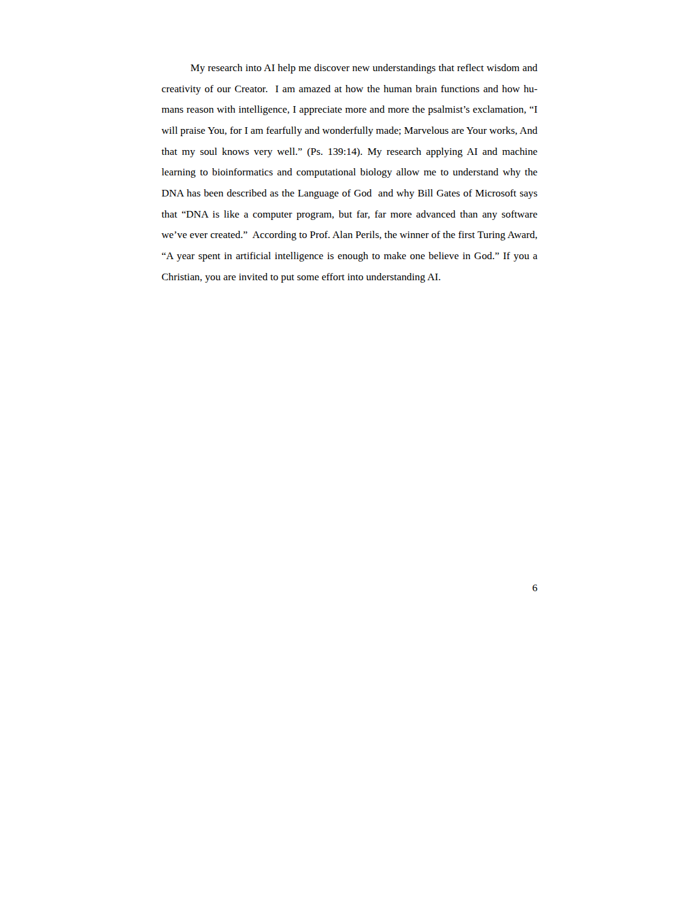My research into AI help me discover new understandings that reflect wisdom and creativity of our Creator. I am amazed at how the human brain functions and how humans reason with intelligence, I appreciate more and more the psalmist’s exclamation, “I will praise You, for I am fearfully and wonderfully made; Marvelous are Your works, And that my soul knows very well.” (Ps. 139:14). My research applying AI and machine learning to bioinformatics and computational biology allow me to understand why the DNA has been described as the Language of God and why Bill Gates of Microsoft says that “DNA is like a computer program, but far, far more advanced than any software we’ve ever created.” According to Prof. Alan Perils, the winner of the first Turing Award, “A year spent in artificial intelligence is enough to make one believe in God.” If you a Christian, you are invited to put some effort into understanding AI.
6